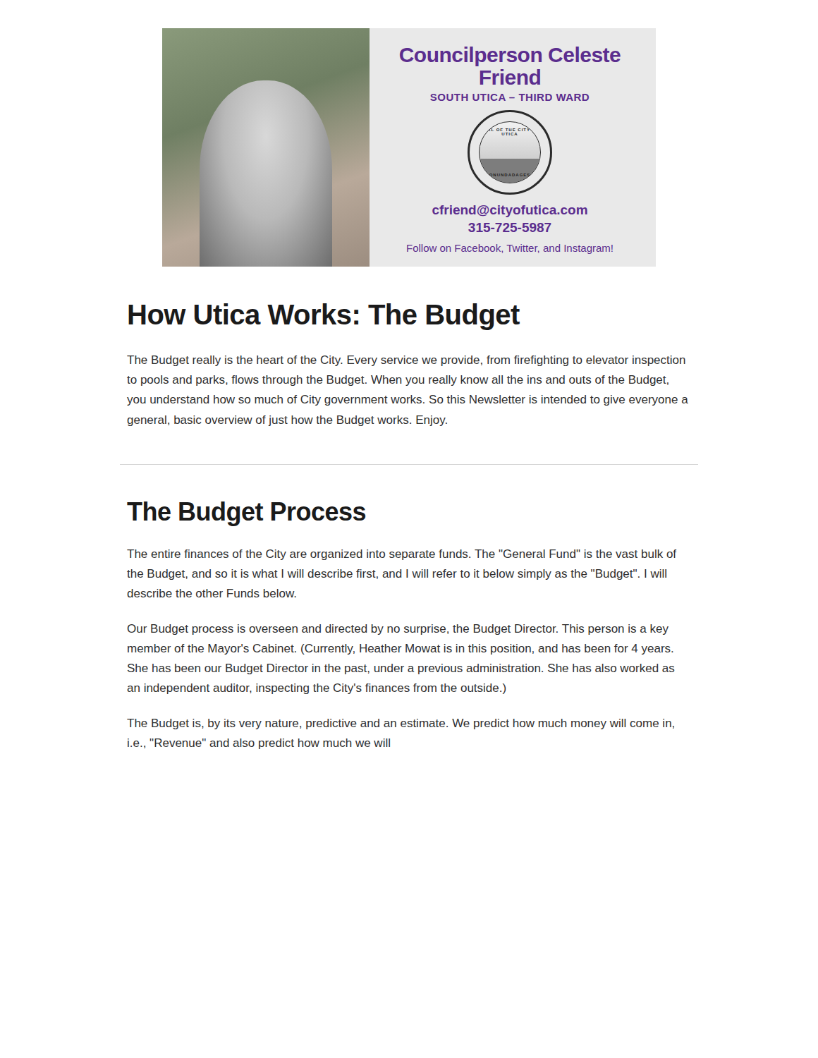Councilperson Celeste Friend
SOUTH UTICA – THIRD WARD
SEAL OF THE CITY OF UTICA
ONUNDADAGES
cfriend@cityofutica.com
315-725-5987
Follow on Facebook, Twitter, and Instagram!
How Utica Works: The Budget
The Budget really is the heart of the City. Every service we provide, from firefighting to elevator inspection to pools and parks, flows through the Budget. When you really know all the ins and outs of the Budget, you understand how so much of City government works. So this Newsletter is intended to give everyone a general, basic overview of just how the Budget works. Enjoy.
The Budget Process
The entire finances of the City are organized into separate funds. The "General Fund" is the vast bulk of the Budget, and so it is what I will describe first, and I will refer to it below simply as the "Budget". I will describe the other Funds below.
Our Budget process is overseen and directed by no surprise, the Budget Director. This person is a key member of the Mayor's Cabinet. (Currently, Heather Mowat is in this position, and has been for 4 years. She has been our Budget Director in the past, under a previous administration. She has also worked as an independent auditor, inspecting the City's finances from the outside.)
The Budget is, by its very nature, predictive and an estimate. We predict how much money will come in, i.e., "Revenue" and also predict how much we will